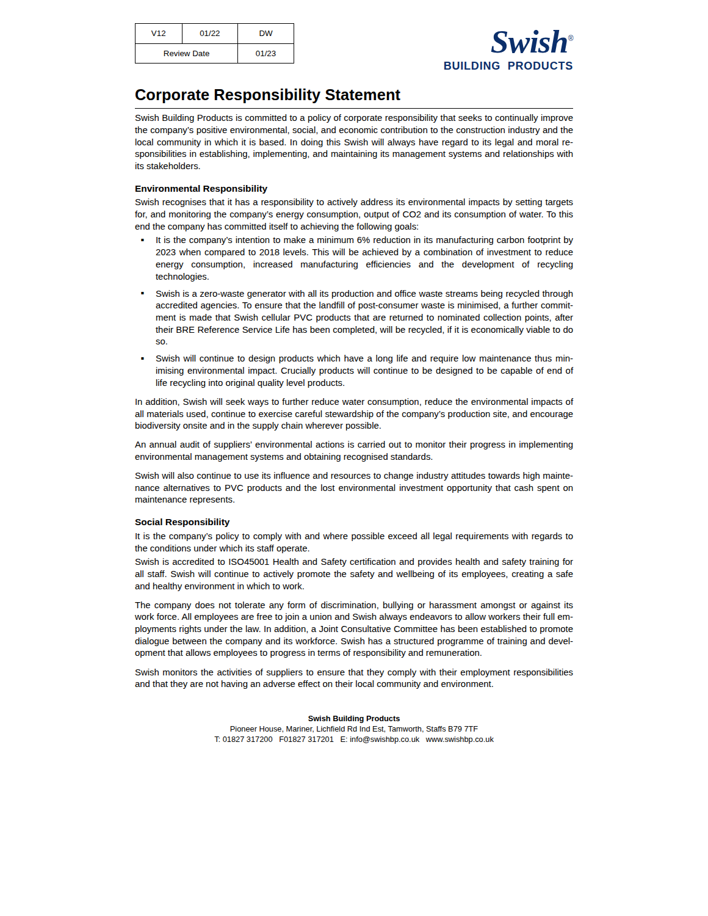| V12 | 01/22 | DW |
| Review Date | 01/23 |
Swish®
BUILDING PRODUCTS
Corporate Responsibility Statement
Swish Building Products is committed to a policy of corporate responsibility that seeks to continually improve the company’s positive environmental, social, and economic contribution to the construction industry and the local community in which it is based. In doing this Swish will always have regard to its legal and moral responsibilities in establishing, implementing, and maintaining its management systems and relationships with its stakeholders.
Environmental Responsibility
Swish recognises that it has a responsibility to actively address its environmental impacts by setting targets for, and monitoring the company’s energy consumption, output of CO2 and its consumption of water. To this end the company has committed itself to achieving the following goals:
It is the company’s intention to make a minimum 6% reduction in its manufacturing carbon footprint by 2023 when compared to 2018 levels. This will be achieved by a combination of investment to reduce energy consumption, increased manufacturing efficiencies and the development of recycling technologies.
Swish is a zero-waste generator with all its production and office waste streams being recycled through accredited agencies. To ensure that the landfill of post-consumer waste is minimised, a further commitment is made that Swish cellular PVC products that are returned to nominated collection points, after their BRE Reference Service Life has been completed, will be recycled, if it is economically viable to do so.
Swish will continue to design products which have a long life and require low maintenance thus minimising environmental impact. Crucially products will continue to be designed to be capable of end of life recycling into original quality level products.
In addition, Swish will seek ways to further reduce water consumption, reduce the environmental impacts of all materials used, continue to exercise careful stewardship of the company’s production site, and encourage biodiversity onsite and in the supply chain wherever possible.
An annual audit of suppliers’ environmental actions is carried out to monitor their progress in implementing environmental management systems and obtaining recognised standards.
Swish will also continue to use its influence and resources to change industry attitudes towards high maintenance alternatives to PVC products and the lost environmental investment opportunity that cash spent on maintenance represents.
Social Responsibility
It is the company’s policy to comply with and where possible exceed all legal requirements with regards to the conditions under which its staff operate.
Swish is accredited to ISO45001 Health and Safety certification and provides health and safety training for all staff. Swish will continue to actively promote the safety and wellbeing of its employees, creating a safe and healthy environment in which to work.
The company does not tolerate any form of discrimination, bullying or harassment amongst or against its work force. All employees are free to join a union and Swish always endeavors to allow workers their full employments rights under the law. In addition, a Joint Consultative Committee has been established to promote dialogue between the company and its workforce. Swish has a structured programme of training and development that allows employees to progress in terms of responsibility and remuneration.
Swish monitors the activities of suppliers to ensure that they comply with their employment responsibilities and that they are not having an adverse effect on their local community and environment.
Swish Building Products
Pioneer House, Mariner, Lichfield Rd Ind Est, Tamworth, Staffs B79 7TF
T: 01827 317200 F01827 317201 E: info@swishbp.co.uk www.swishbp.co.uk